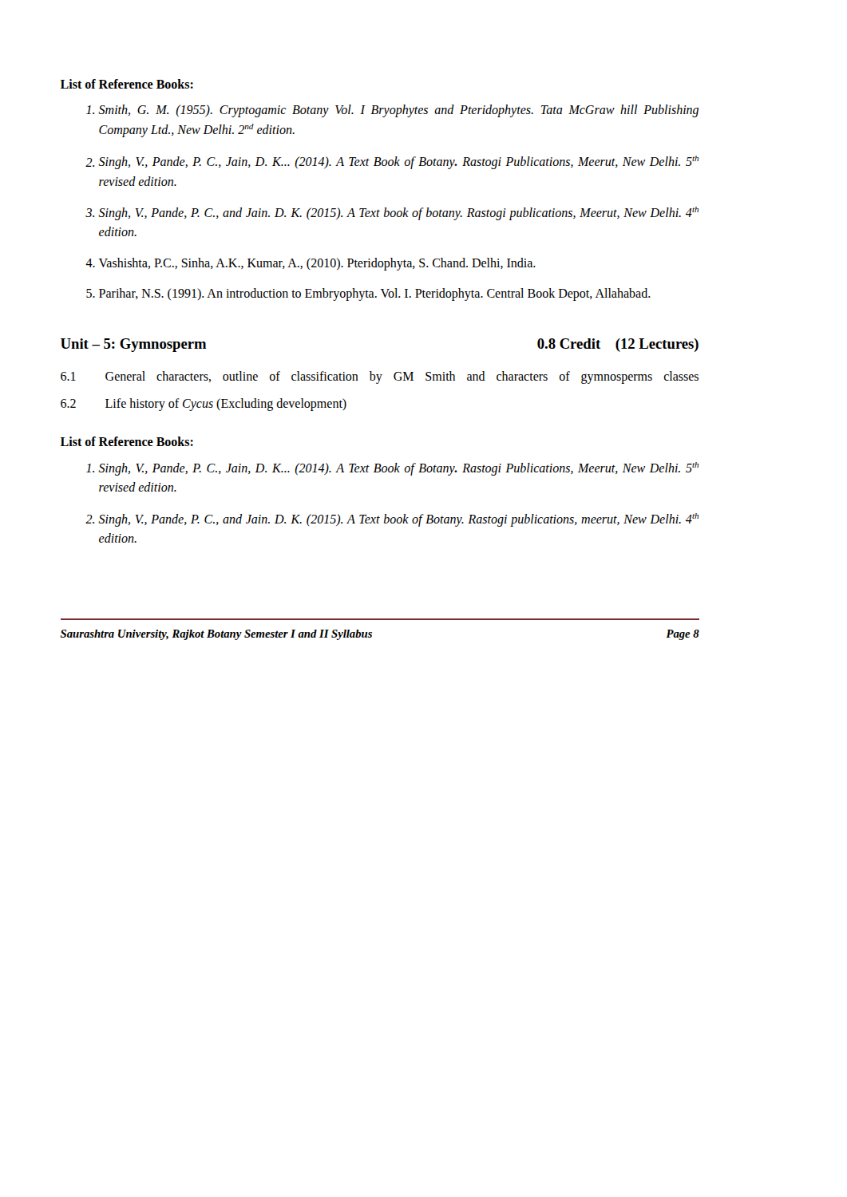List of Reference Books:
Smith, G. M. (1955). Cryptogamic Botany Vol. I Bryophytes and Pteridophytes. Tata McGraw hill Publishing Company Ltd., New Delhi. 2nd edition.
Singh, V., Pande, P. C., Jain, D. K... (2014). A Text Book of Botany. Rastogi Publications, Meerut, New Delhi. 5th revised edition.
Singh, V., Pande, P. C., and Jain. D. K. (2015). A Text book of botany. Rastogi publications, Meerut, New Delhi. 4th edition.
Vashishta, P.C., Sinha, A.K., Kumar, A., (2010). Pteridophyta, S. Chand. Delhi, India.
Parihar, N.S. (1991). An introduction to Embryophyta. Vol. I. Pteridophyta. Central Book Depot, Allahabad.
Unit – 5: Gymnosperm 0.8 Credit (12 Lectures)
6.1 General characters, outline of classification by GM Smith and characters of gymnosperms classes
6.2 Life history of Cycus (Excluding development)
List of Reference Books:
Singh, V., Pande, P. C., Jain, D. K... (2014). A Text Book of Botany. Rastogi Publications, Meerut, New Delhi. 5th revised edition.
Singh, V., Pande, P. C., and Jain. D. K. (2015). A Text book of Botany. Rastogi publications, meerut, New Delhi. 4th edition.
Saurashtra University, Rajkot Botany Semester I and II Syllabus Page 8